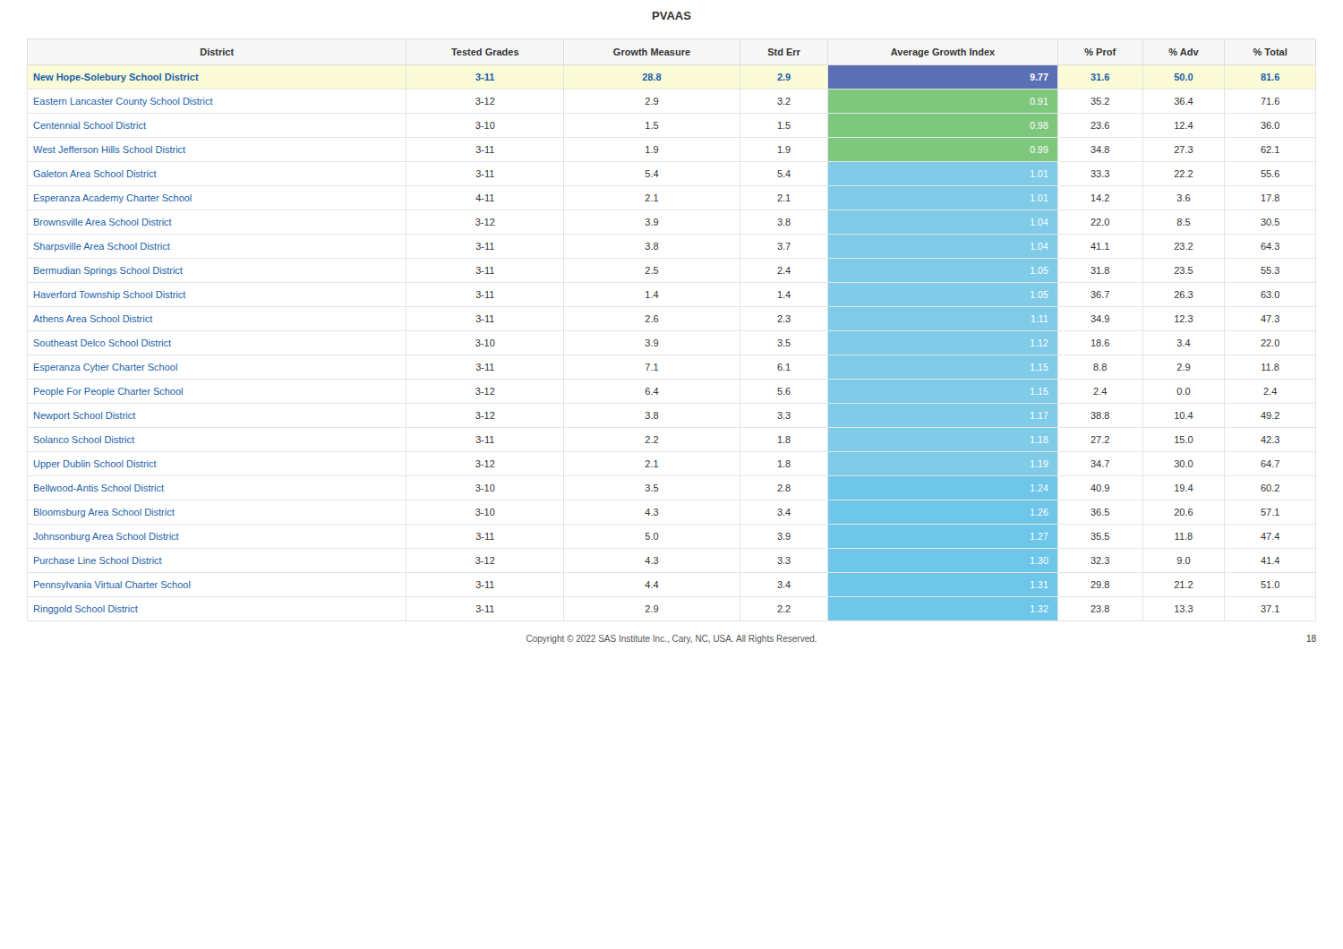PVAAS
| District | Tested Grades | Growth Measure | Std Err | Average Growth Index | % Prof | % Adv | % Total |
| --- | --- | --- | --- | --- | --- | --- | --- |
| New Hope-Solebury School District | 3-11 | 28.8 | 2.9 | 9.77 | 31.6 | 50.0 | 81.6 |
| Eastern Lancaster County School District | 3-12 | 2.9 | 3.2 | 0.91 | 35.2 | 36.4 | 71.6 |
| Centennial School District | 3-10 | 1.5 | 1.5 | 0.98 | 23.6 | 12.4 | 36.0 |
| West Jefferson Hills School District | 3-11 | 1.9 | 1.9 | 0.99 | 34.8 | 27.3 | 62.1 |
| Galeton Area School District | 3-11 | 5.4 | 5.4 | 1.01 | 33.3 | 22.2 | 55.6 |
| Esperanza Academy Charter School | 4-11 | 2.1 | 2.1 | 1.01 | 14.2 | 3.6 | 17.8 |
| Brownsville Area School District | 3-12 | 3.9 | 3.8 | 1.04 | 22.0 | 8.5 | 30.5 |
| Sharpsville Area School District | 3-11 | 3.8 | 3.7 | 1.04 | 41.1 | 23.2 | 64.3 |
| Bermudian Springs School District | 3-11 | 2.5 | 2.4 | 1.05 | 31.8 | 23.5 | 55.3 |
| Haverford Township School District | 3-11 | 1.4 | 1.4 | 1.05 | 36.7 | 26.3 | 63.0 |
| Athens Area School District | 3-11 | 2.6 | 2.3 | 1.11 | 34.9 | 12.3 | 47.3 |
| Southeast Delco School District | 3-10 | 3.9 | 3.5 | 1.12 | 18.6 | 3.4 | 22.0 |
| Esperanza Cyber Charter School | 3-11 | 7.1 | 6.1 | 1.15 | 8.8 | 2.9 | 11.8 |
| People For People Charter School | 3-12 | 6.4 | 5.6 | 1.15 | 2.4 | 0.0 | 2.4 |
| Newport School District | 3-12 | 3.8 | 3.3 | 1.17 | 38.8 | 10.4 | 49.2 |
| Solanco School District | 3-11 | 2.2 | 1.8 | 1.18 | 27.2 | 15.0 | 42.3 |
| Upper Dublin School District | 3-12 | 2.1 | 1.8 | 1.19 | 34.7 | 30.0 | 64.7 |
| Bellwood-Antis School District | 3-10 | 3.5 | 2.8 | 1.24 | 40.9 | 19.4 | 60.2 |
| Bloomsburg Area School District | 3-10 | 4.3 | 3.4 | 1.26 | 36.5 | 20.6 | 57.1 |
| Johnsonburg Area School District | 3-11 | 5.0 | 3.9 | 1.27 | 35.5 | 11.8 | 47.4 |
| Purchase Line School District | 3-12 | 4.3 | 3.3 | 1.30 | 32.3 | 9.0 | 41.4 |
| Pennsylvania Virtual Charter School | 3-11 | 4.4 | 3.4 | 1.31 | 29.8 | 21.2 | 51.0 |
| Ringgold School District | 3-11 | 2.9 | 2.2 | 1.32 | 23.8 | 13.3 | 37.1 |
Copyright © 2022 SAS Institute Inc., Cary, NC, USA. All Rights Reserved. 18